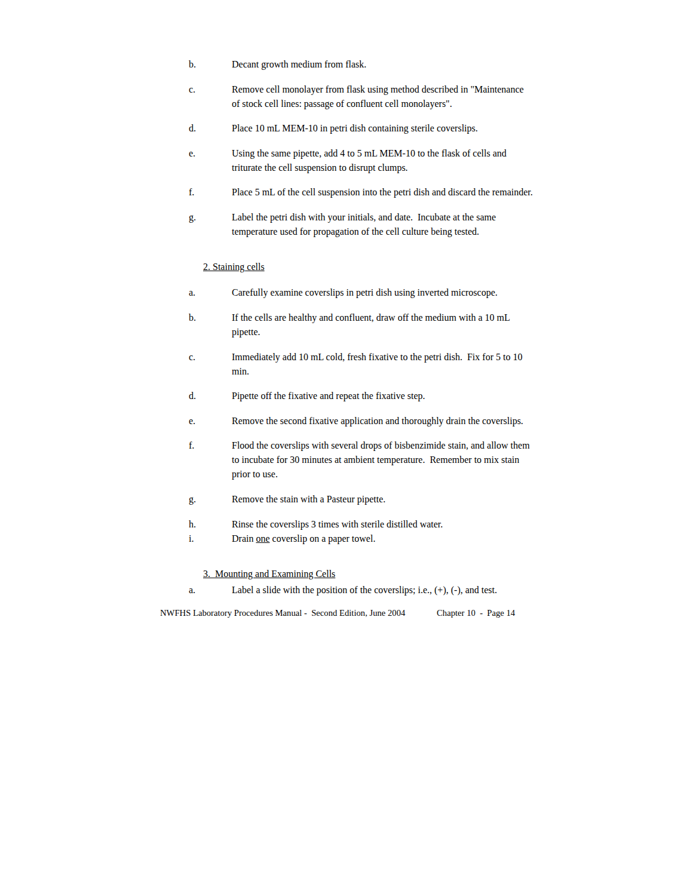b. Decant growth medium from flask.
c. Remove cell monolayer from flask using method described in "Maintenance of stock cell lines: passage of confluent cell monolayers".
d. Place 10 mL MEM-10 in petri dish containing sterile coverslips.
e. Using the same pipette, add 4 to 5 mL MEM-10 to the flask of cells and triturate the cell suspension to disrupt clumps.
f. Place 5 mL of the cell suspension into the petri dish and discard the remainder.
g. Label the petri dish with your initials, and date. Incubate at the same temperature used for propagation of the cell culture being tested.
2. Staining cells
a. Carefully examine coverslips in petri dish using inverted microscope.
b. If the cells are healthy and confluent, draw off the medium with a 10 mL pipette.
c. Immediately add 10 mL cold, fresh fixative to the petri dish. Fix for 5 to 10 min.
d. Pipette off the fixative and repeat the fixative step.
e. Remove the second fixative application and thoroughly drain the coverslips.
f. Flood the coverslips with several drops of bisbenzimide stain, and allow them to incubate for 30 minutes at ambient temperature. Remember to mix stain prior to use.
g. Remove the stain with a Pasteur pipette.
h. Rinse the coverslips 3 times with sterile distilled water.
i. Drain one coverslip on a paper towel.
3. Mounting and Examining Cells
a. Label a slide with the position of the coverslips; i.e., (+), (-), and test.
NWFHS Laboratory Procedures Manual - Second Edition, June 2004 Chapter 10 - Page 14